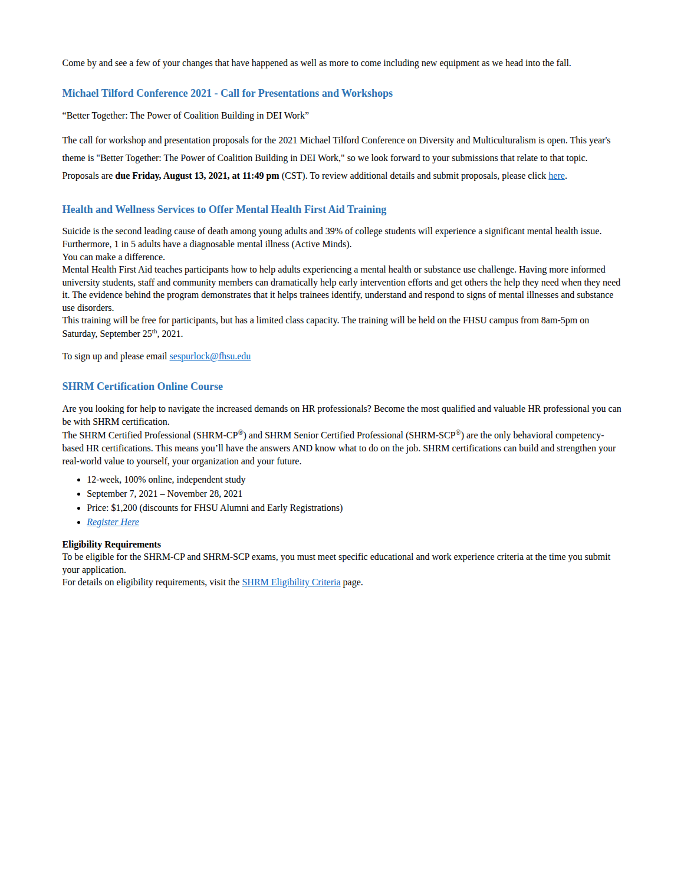Come by and see a few of your changes that have happened as well as more to come including new equipment as we head into the fall.
Michael Tilford Conference 2021 - Call for Presentations and Workshops
“Better Together: The Power of Coalition Building in DEI Work”
The call for workshop and presentation proposals for the 2021 Michael Tilford Conference on Diversity and Multiculturalism is open. This year's theme is "Better Together: The Power of Coalition Building in DEI Work," so we look forward to your submissions that relate to that topic. Proposals are due Friday, August 13, 2021, at 11:49 pm (CST). To review additional details and submit proposals, please click here.
Health and Wellness Services to Offer Mental Health First Aid Training
Suicide is the second leading cause of death among young adults and 39% of college students will experience a significant mental health issue. Furthermore, 1 in 5 adults have a diagnosable mental illness (Active Minds).
You can make a difference.
Mental Health First Aid teaches participants how to help adults experiencing a mental health or substance use challenge. Having more informed university students, staff and community members can dramatically help early intervention efforts and get others the help they need when they need it. The evidence behind the program demonstrates that it helps trainees identify, understand and respond to signs of mental illnesses and substance use disorders.
This training will be free for participants, but has a limited class capacity. The training will be held on the FHSU campus from 8am-5pm on Saturday, September 25th, 2021.
To sign up and please email sespurlock@fhsu.edu
SHRM Certification Online Course
Are you looking for help to navigate the increased demands on HR professionals? Become the most qualified and valuable HR professional you can be with SHRM certification.
The SHRM Certified Professional (SHRM-CP®) and SHRM Senior Certified Professional (SHRM-SCP®) are the only behavioral competency-based HR certifications. This means you’ll have the answers AND know what to do on the job. SHRM certifications can build and strengthen your real-world value to yourself, your organization and your future.
12-week, 100% online, independent study
September 7, 2021 – November 28, 2021
Price: $1,200 (discounts for FHSU Alumni and Early Registrations)
Register Here
Eligibility Requirements
To be eligible for the SHRM-CP and SHRM-SCP exams, you must meet specific educational and work experience criteria at the time you submit your application.
For details on eligibility requirements, visit the SHRM Eligibility Criteria page.